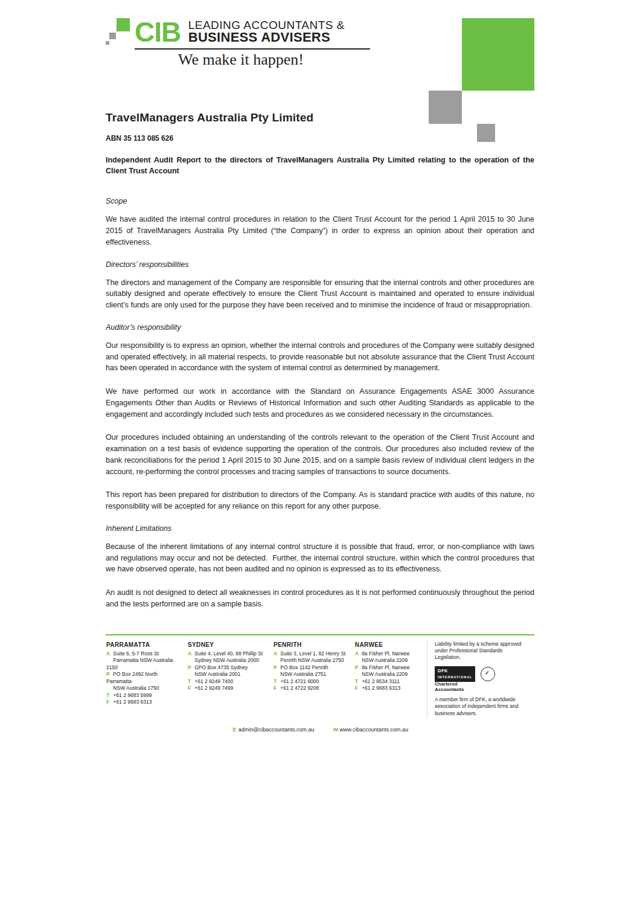CIB LEADING ACCOUNTANTS & BUSINESS ADVISERS
We make it happen!
TravelManagers Australia Pty Limited
ABN 35 113 085 626
Independent Audit Report to the directors of TravelManagers Australia Pty Limited relating to the operation of the Client Trust Account
Scope
We have audited the internal control procedures in relation to the Client Trust Account for the period 1 April 2015 to 30 June 2015 of TravelManagers Australia Pty Limited (“the Company”) in order to express an opinion about their operation and effectiveness.
Directors’ responsibilities
The directors and management of the Company are responsible for ensuring that the internal controls and other procedures are suitably designed and operate effectively to ensure the Client Trust Account is maintained and operated to ensure individual client’s funds are only used for the purpose they have been received and to minimise the incidence of fraud or misappropriation.
Auditor’s responsibility
Our responsibility is to express an opinion, whether the internal controls and procedures of the Company were suitably designed and operated effectively, in all material respects, to provide reasonable but not absolute assurance that the Client Trust Account has been operated in accordance with the system of internal control as determined by management.
We have performed our work in accordance with the Standard on Assurance Engagements ASAE 3000 Assurance Engagements Other than Audits or Reviews of Historical Information and such other Auditing Standards as applicable to the engagement and accordingly included such tests and procedures as we considered necessary in the circumstances.
Our procedures included obtaining an understanding of the controls relevant to the operation of the Client Trust Account and examination on a test basis of evidence supporting the operation of the controls. Our procedures also included review of the bank reconciliations for the period 1 April 2015 to 30 June 2015, and on a sample basis review of individual client ledgers in the account, re-performing the control processes and tracing samples of transactions to source documents.
This report has been prepared for distribution to directors of the Company. As is standard practice with audits of this nature, no responsibility will be accepted for any reliance on this report for any other purpose.
Inherent Limitations
Because of the inherent limitations of any internal control structure it is possible that fraud, error, or non-compliance with laws and regulations may occur and not be detected. Further, the internal control structure, within which the control procedures that we have observed operate, has not been audited and no opinion is expressed as to its effectiveness.
An audit is not designed to detect all weaknesses in control procedures as it is not performed continuously throughout the period and the tests performed are on a sample basis.
| PARRAMATTA A Suite 6, 5-7 Ross St Parramatta NSW Australia 2150 P PO Box 2492 North Parramatta NSW Australia 1750 T +61 2 9683 5999 F +61 2 9683 6313 | SYDNEY A Suite 4, Level 40, 88 Phillip St Sydney NSW Australia 2000 P GPO Box 4735 Sydney NSW Australia 2001 T +61 2 9249 7400 F +61 2 9249 7499 | PENRITH A Suite 3, Level 1, 82 Henry St Penrith NSW Australia 2750 P PO Box 1142 Penrith NSW Australia 2751 T +61 2 4721 6000 F +61 2 4722 9208 | NARWEE A 8a Fisher Pl, Narwee NSW Australia 2209 P 8a Fisher Pl, Narwee NSW Australia 2209 T +61 2 9534 3111 F +61 2 9683 6313 | Liability limited by a scheme approved under Professional Standards Legislation. DFK INTERNATIONAL ✓ Chartered Accountants A member firm of DFK, a worldwide association of independent firms and business advisers. |
Eadmin@cibaccountants.com.au Wwww.cibaccountants.com.au